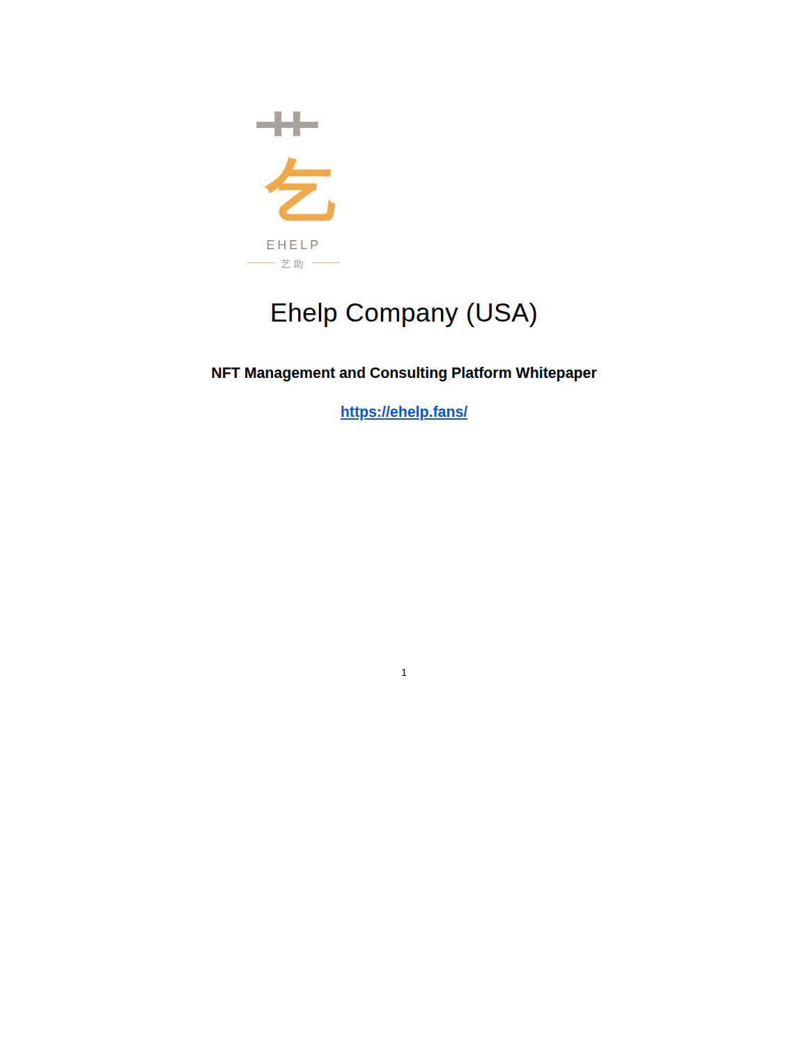艹
乞
EHELP
艺助
Ehelp Company (USA)
NFT Management and Consulting Platform Whitepaper
https://ehelp.fans/
1